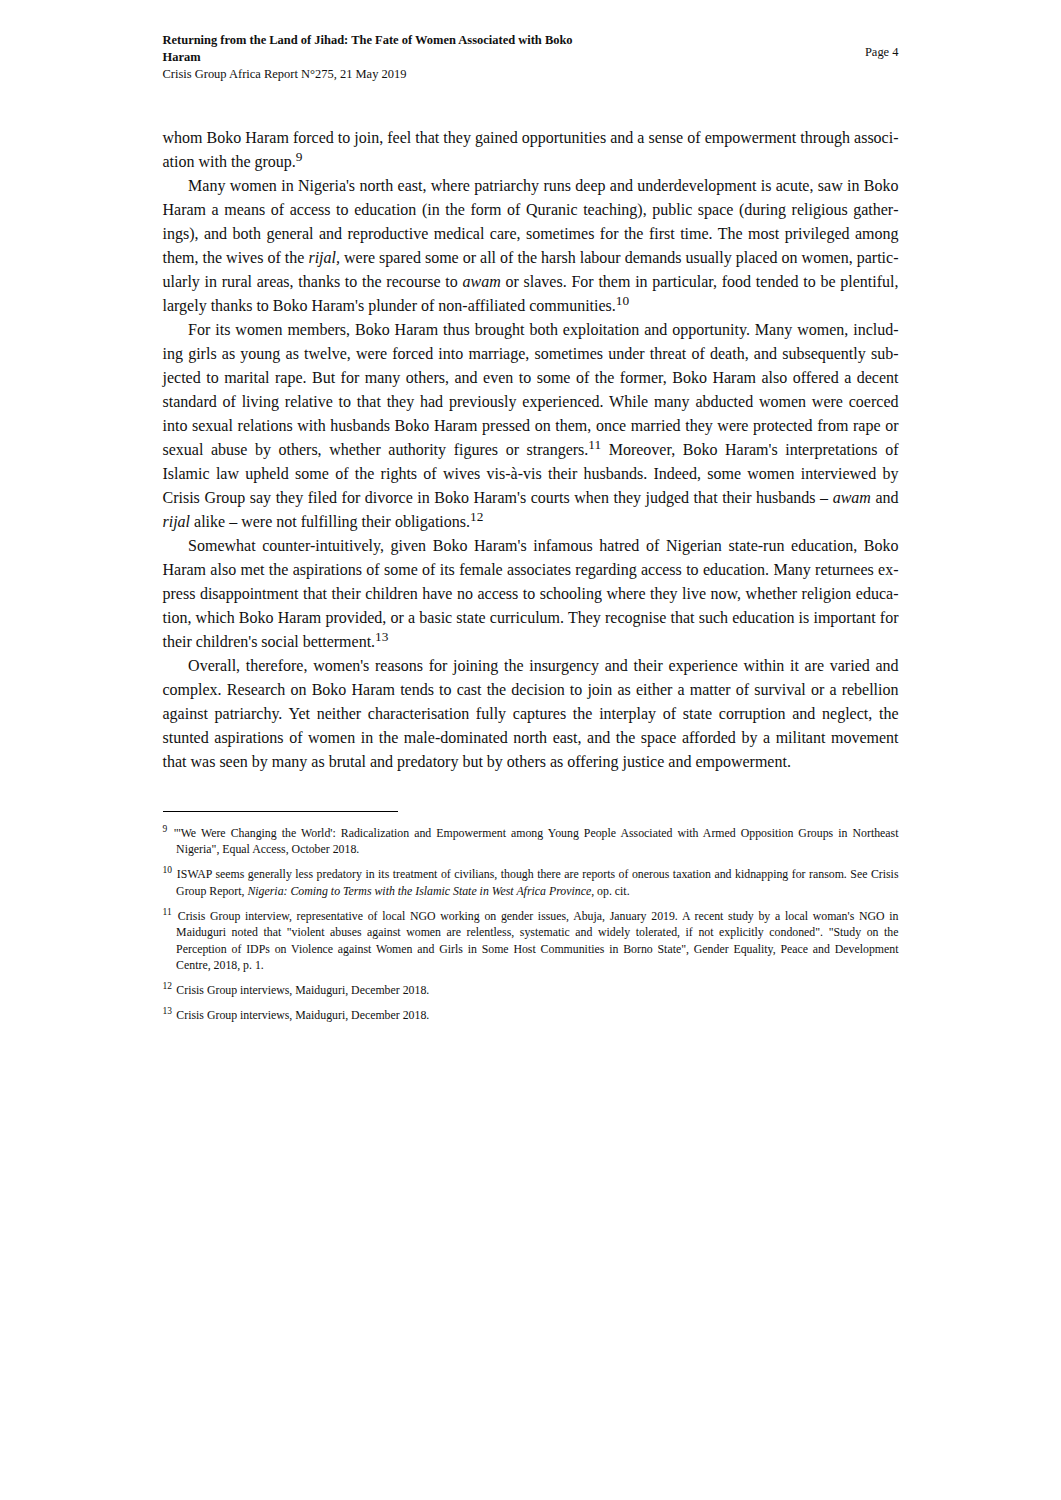Returning from the Land of Jihad: The Fate of Women Associated with Boko Haram
Crisis Group Africa Report N°275, 21 May 2019
Page 4
whom Boko Haram forced to join, feel that they gained opportunities and a sense of empowerment through association with the group.9
Many women in Nigeria's north east, where patriarchy runs deep and underdevelopment is acute, saw in Boko Haram a means of access to education (in the form of Quranic teaching), public space (during religious gatherings), and both general and reproductive medical care, sometimes for the first time. The most privileged among them, the wives of the rijal, were spared some or all of the harsh labour demands usually placed on women, particularly in rural areas, thanks to the recourse to awam or slaves. For them in particular, food tended to be plentiful, largely thanks to Boko Haram's plunder of non-affiliated communities.10
For its women members, Boko Haram thus brought both exploitation and opportunity. Many women, including girls as young as twelve, were forced into marriage, sometimes under threat of death, and subsequently subjected to marital rape. But for many others, and even to some of the former, Boko Haram also offered a decent standard of living relative to that they had previously experienced. While many abducted women were coerced into sexual relations with husbands Boko Haram pressed on them, once married they were protected from rape or sexual abuse by others, whether authority figures or strangers.11 Moreover, Boko Haram's interpretations of Islamic law upheld some of the rights of wives vis-à-vis their husbands. Indeed, some women interviewed by Crisis Group say they filed for divorce in Boko Haram's courts when they judged that their husbands – awam and rijal alike – were not fulfilling their obligations.12
Somewhat counter-intuitively, given Boko Haram's infamous hatred of Nigerian state-run education, Boko Haram also met the aspirations of some of its female associates regarding access to education. Many returnees express disappointment that their children have no access to schooling where they live now, whether religion education, which Boko Haram provided, or a basic state curriculum. They recognise that such education is important for their children's social betterment.13
Overall, therefore, women's reasons for joining the insurgency and their experience within it are varied and complex. Research on Boko Haram tends to cast the decision to join as either a matter of survival or a rebellion against patriarchy. Yet neither characterisation fully captures the interplay of state corruption and neglect, the stunted aspirations of women in the male-dominated north east, and the space afforded by a militant movement that was seen by many as brutal and predatory but by others as offering justice and empowerment.
9 "'We Were Changing the World': Radicalization and Empowerment among Young People Associated with Armed Opposition Groups in Northeast Nigeria", Equal Access, October 2018.
10 ISWAP seems generally less predatory in its treatment of civilians, though there are reports of onerous taxation and kidnapping for ransom. See Crisis Group Report, Nigeria: Coming to Terms with the Islamic State in West Africa Province, op. cit.
11 Crisis Group interview, representative of local NGO working on gender issues, Abuja, January 2019. A recent study by a local woman's NGO in Maiduguri noted that "violent abuses against women are relentless, systematic and widely tolerated, if not explicitly condoned". "Study on the Perception of IDPs on Violence against Women and Girls in Some Host Communities in Borno State", Gender Equality, Peace and Development Centre, 2018, p. 1.
12 Crisis Group interviews, Maiduguri, December 2018.
13 Crisis Group interviews, Maiduguri, December 2018.